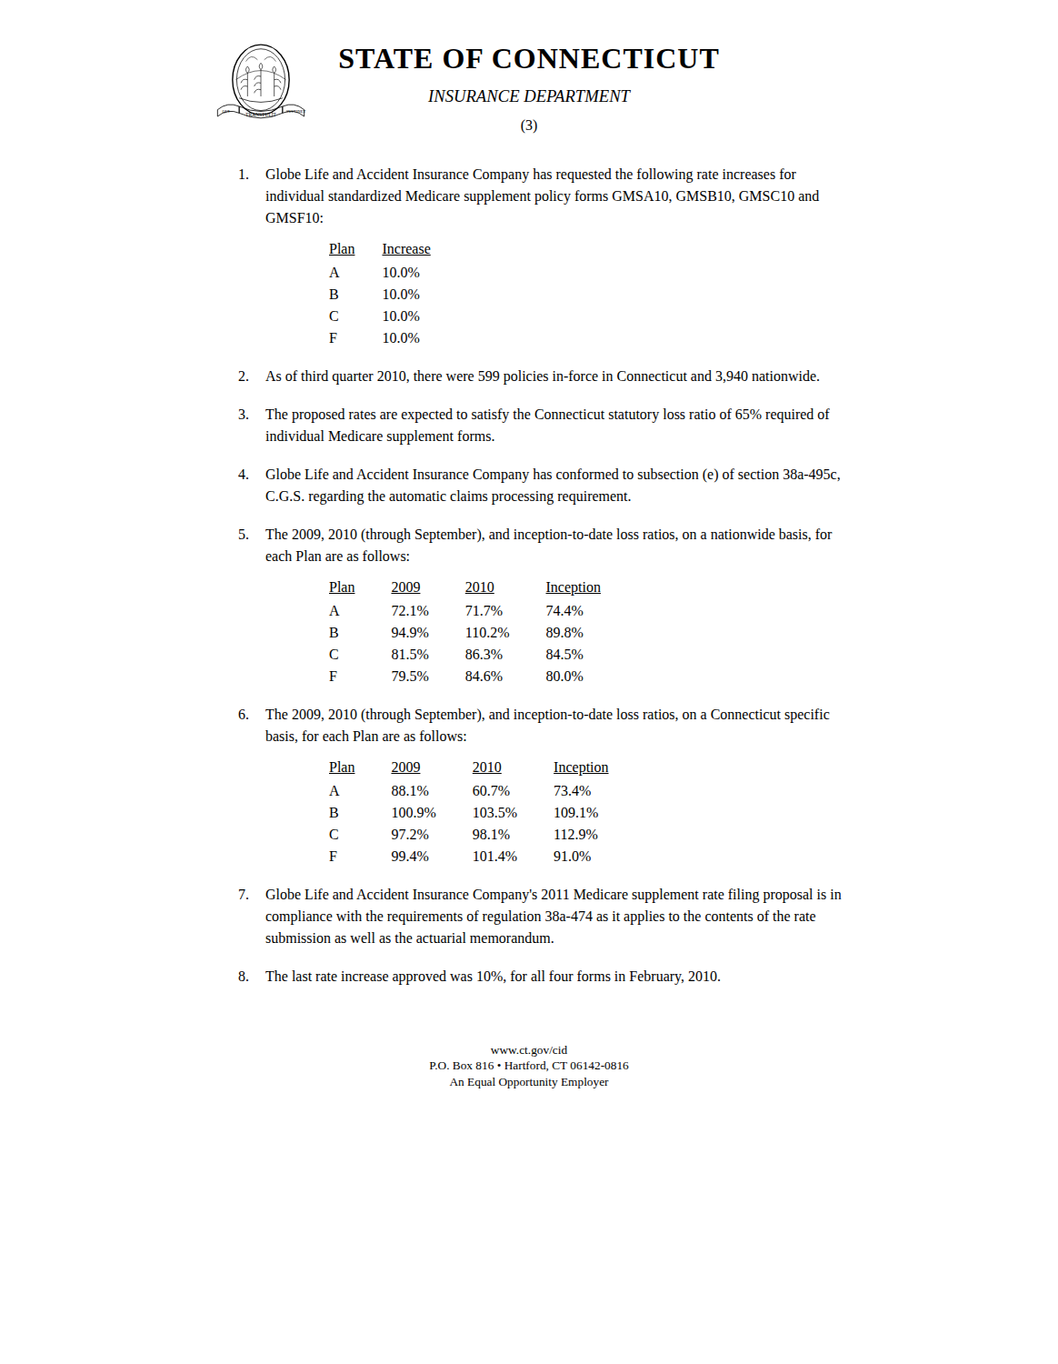TRANSTULIT QUI SUSTINET
STATE OF CONNECTICUT
INSURANCE DEPARTMENT
(3)
Globe Life and Accident Insurance Company has requested the following rate increases for individual standardized Medicare supplement policy forms GMSA10, GMSB10, GMSC10 and GMSF10:
| Plan | Increase |
| --- | --- |
| A | 10.0% |
| B | 10.0% |
| C | 10.0% |
| F | 10.0% |
As of third quarter 2010, there were 599 policies in-force in Connecticut and 3,940 nationwide.
The proposed rates are expected to satisfy the Connecticut statutory loss ratio of 65% required of individual Medicare supplement forms.
Globe Life and Accident Insurance Company has conformed to subsection (e) of section 38a-495c, C.G.S. regarding the automatic claims processing requirement.
The 2009, 2010 (through September), and inception-to-date loss ratios, on a nationwide basis, for each Plan are as follows:
| Plan | 2009 | 2010 | Inception |
| --- | --- | --- | --- |
| A | 72.1% | 71.7% | 74.4% |
| B | 94.9% | 110.2% | 89.8% |
| C | 81.5% | 86.3% | 84.5% |
| F | 79.5% | 84.6% | 80.0% |
The 2009, 2010 (through September), and inception-to-date loss ratios, on a Connecticut specific basis, for each Plan are as follows:
| Plan | 2009 | 2010 | Inception |
| --- | --- | --- | --- |
| A | 88.1% | 60.7% | 73.4% |
| B | 100.9% | 103.5% | 109.1% |
| C | 97.2% | 98.1% | 112.9% |
| F | 99.4% | 101.4% | 91.0% |
Globe Life and Accident Insurance Company's 2011 Medicare supplement rate filing proposal is in compliance with the requirements of regulation 38a-474 as it applies to the contents of the rate submission as well as the actuarial memorandum.
The last rate increase approved was 10%, for all four forms in February, 2010.
www.ct.gov/cid
P.O. Box 816 • Hartford, CT 06142-0816
An Equal Opportunity Employer